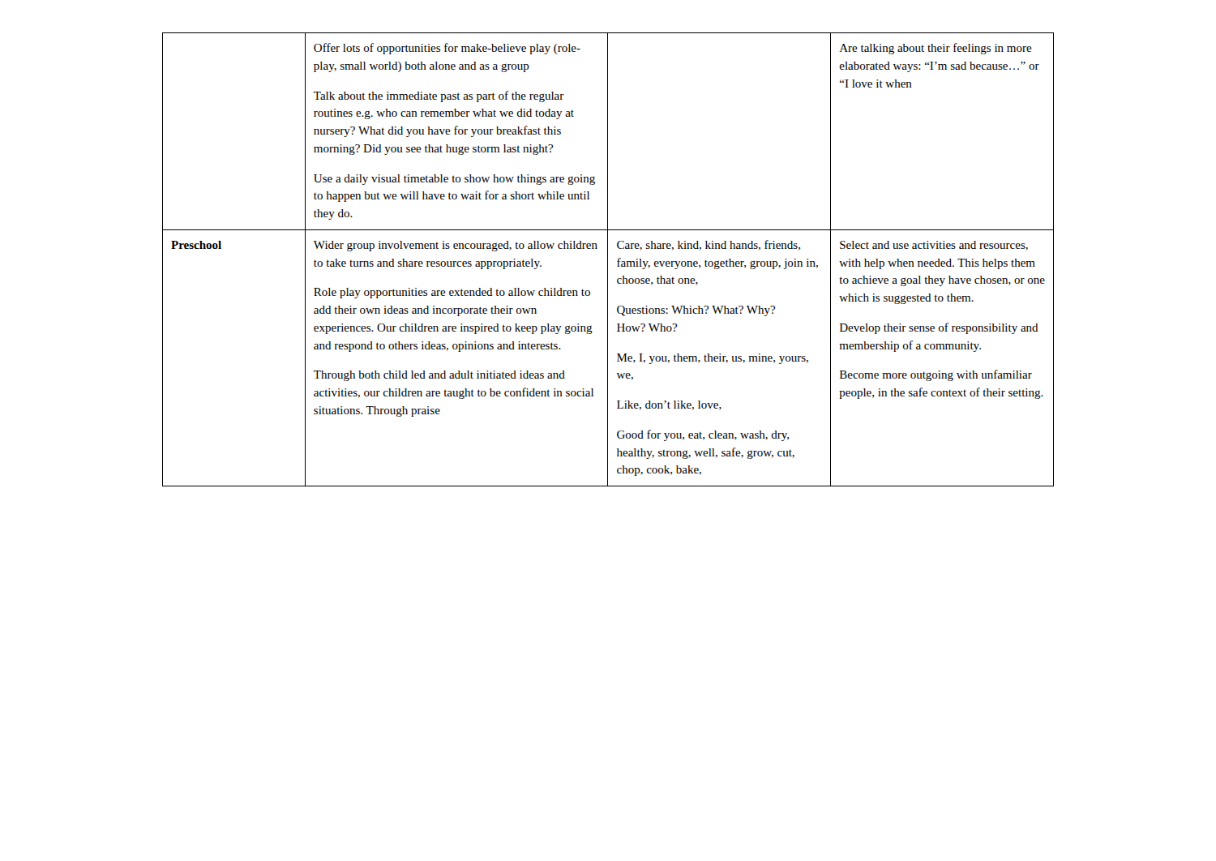| | Offer lots of opportunities for make-believe play (role-play, small world) both alone and as a group Talk about the immediate past as part of the regular routines e.g. who can remember what we did today at nursery? What did you have for your breakfast this morning? Did you see that huge storm last night? Use a daily visual timetable to show how things are going to happen but we will have to wait for a short while until they do. | | Are talking about their feelings in more elaborated ways: “I’m sad because…” or “I love it when |
| Preschool | Wider group involvement is encouraged, to allow children to take turns and share resources appropriately. Role play opportunities are extended to allow children to add their own ideas and incorporate their own experiences. Our children are inspired to keep play going and respond to others ideas, opinions and interests. Through both child led and adult initiated ideas and activities, our children are taught to be confident in social situations. Through praise | Care, share, kind, kind hands, friends, family, everyone, together, group, join in, choose, that one, Questions: Which? What? Why? How? Who? Me, I, you, them, their, us, mine, yours, we, Like, don’t like, love, Good for you, eat, clean, wash, dry, healthy, strong, well, safe, grow, cut, chop, cook, bake, | Select and use activities and resources, with help when needed. This helps them to achieve a goal they have chosen, or one which is suggested to them. Develop their sense of responsibility and membership of a community. Become more outgoing with unfamiliar people, in the safe context of their setting. |